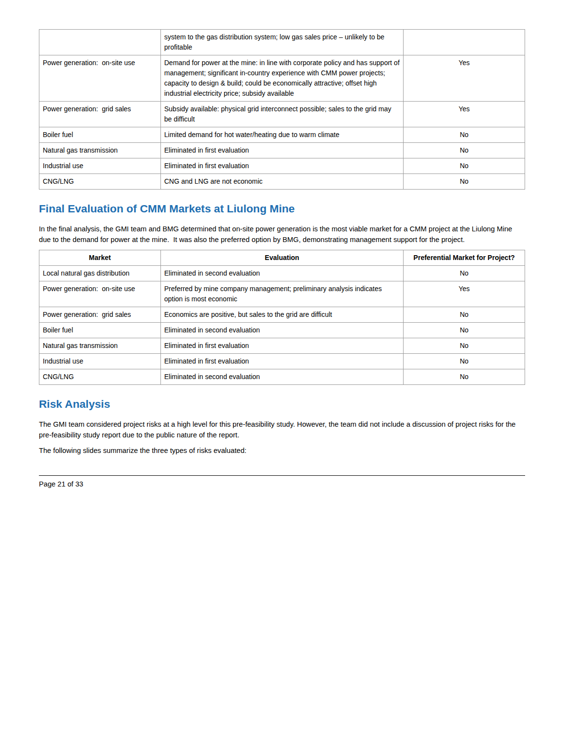| | system to the gas distribution system; low gas sales price – unlikely to be profitable | |
| Power generation: on-site use | Demand for power at the mine: in line with corporate policy and has support of management; significant in-country experience with CMM power projects; capacity to design & build; could be economically attractive; offset high industrial electricity price; subsidy available | Yes |
| Power generation: grid sales | Subsidy available: physical grid interconnect possible; sales to the grid may be difficult | Yes |
| Boiler fuel | Limited demand for hot water/heating due to warm climate | No |
| Natural gas transmission | Eliminated in first evaluation | No |
| Industrial use | Eliminated in first evaluation | No |
| CNG/LNG | CNG and LNG are not economic | No |
Final Evaluation of CMM Markets at Liulong Mine
In the final analysis, the GMI team and BMG determined that on-site power generation is the most viable market for a CMM project at the Liulong Mine due to the demand for power at the mine. It was also the preferred option by BMG, demonstrating management support for the project.
| Market | Evaluation | Preferential Market for Project? |
| --- | --- | --- |
| Local natural gas distribution | Eliminated in second evaluation | No |
| Power generation: on-site use | Preferred by mine company management; preliminary analysis indicates option is most economic | Yes |
| Power generation: grid sales | Economics are positive, but sales to the grid are difficult | No |
| Boiler fuel | Eliminated in second evaluation | No |
| Natural gas transmission | Eliminated in first evaluation | No |
| Industrial use | Eliminated in first evaluation | No |
| CNG/LNG | Eliminated in second evaluation | No |
Risk Analysis
The GMI team considered project risks at a high level for this pre-feasibility study. However, the team did not include a discussion of project risks for the pre-feasibility study report due to the public nature of the report.
The following slides summarize the three types of risks evaluated:
Page 21 of 33